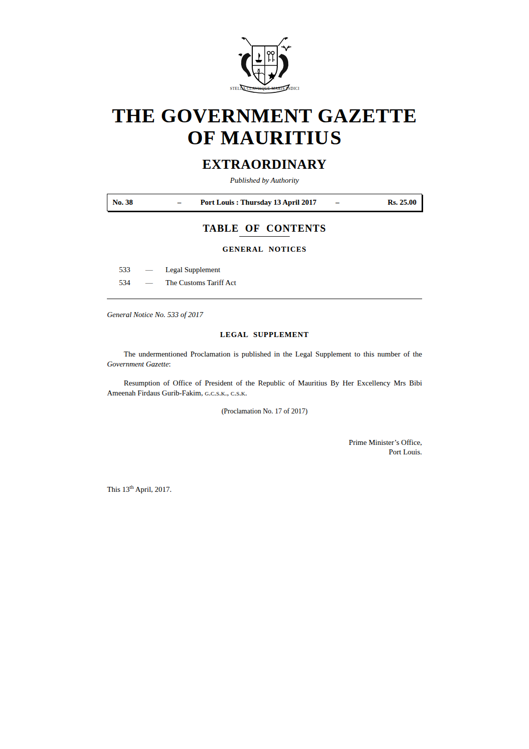STELLA CLAVISQUE MARIS INDICI
THE GOVERNMENT GAZETTE OF MAURITIU  S
EXTRAORDINARY
Published by Authority
| No. 38 | – | Port Louis : Thursday 13 April 2017 | – | Rs. 25.00 |
TABLE OF CONTENTS
GENERAL NOTICES
| 533 | — | Legal Supplement |
| 534 | — | The Customs Tariff Act |
General Notice No. 533 of 2017
LEGAL SUPPLEMENT
The undermentioned Proclamation is published in the Legal Supplement to this number of the Government Gazette:
Resumption of Office of President of the Republic of Mauritius By Her Excellency Mrs Bibi Ameenah Firdaus Gurib-Fakim, g.c.s.k., c.s.k.
(Proclamation No. 17 of 2017)
Prime Minister’s Office,
Port Louis.
This 13th April, 2017.